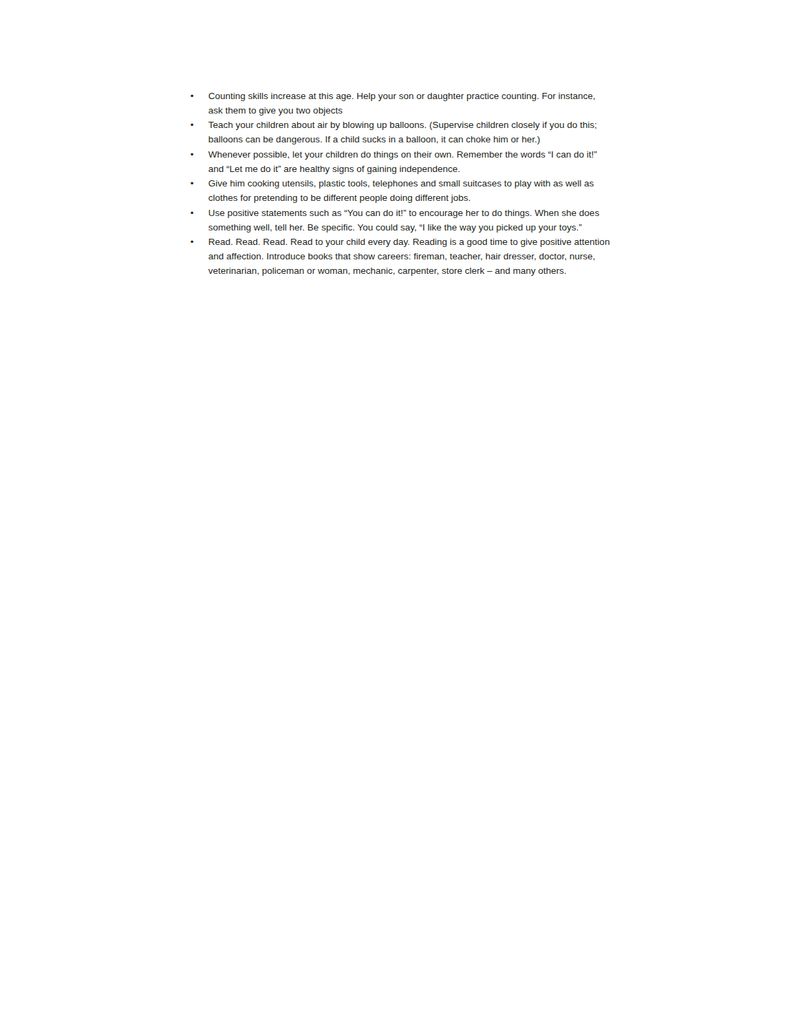Counting skills increase at this age. Help your son or daughter practice counting. For instance, ask them to give you two objects
Teach your children about air by blowing up balloons. (Supervise children closely if you do this; balloons can be dangerous. If a child sucks in a balloon, it can choke him or her.)
Whenever possible, let your children do things on their own. Remember the words “I can do it!” and “Let me do it” are healthy signs of gaining independence.
Give him cooking utensils, plastic tools, telephones and small suitcases to play with as well as clothes for pretending to be different people doing different jobs.
Use positive statements such as “You can do it!” to encourage her to do things. When she does something well, tell her. Be specific. You could say, “I like the way you picked up your toys.”
Read. Read. Read. Read to your child every day. Reading is a good time to give positive attention and affection. Introduce books that show careers: fireman, teacher, hair dresser, doctor, nurse, veterinarian, policeman or woman, mechanic, carpenter, store clerk – and many others.